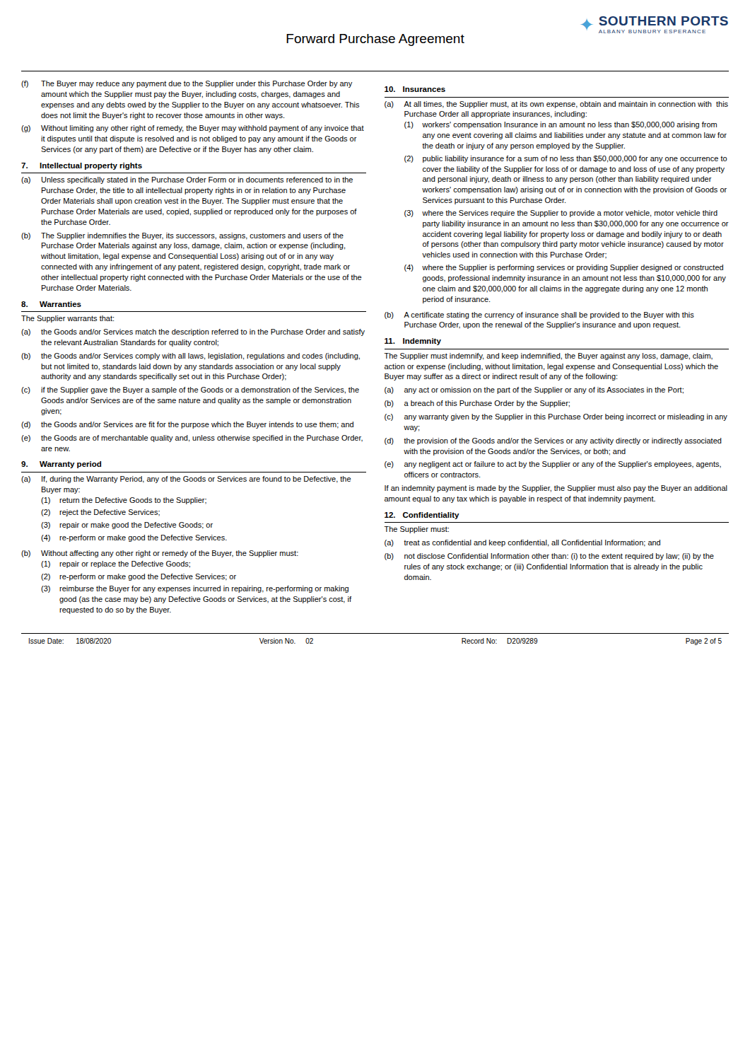Forward Purchase Agreement
✦
SOUTHERN PORTS
ALBANY BUNBURY ESPERANCE
(f)
The Buyer may reduce any payment due to the Supplier under this Purchase Order by any amount which the Supplier must pay the Buyer, including costs, charges, damages and expenses and any debts owed by the Supplier to the Buyer on any account whatsoever. This does not limit the Buyer's right to recover those amounts in other ways.
(g)
Without limiting any other right of remedy, the Buyer may withhold payment of any invoice that it disputes until that dispute is resolved and is not obliged to pay any amount if the Goods or Services (or any part of them) are Defective or if the Buyer has any other claim.
7. Intellectual property rights
(a)
Unless specifically stated in the Purchase Order Form or in documents referenced to in the Purchase Order, the title to all intellectual property rights in or in relation to any Purchase Order Materials shall upon creation vest in the Buyer. The Supplier must ensure that the Purchase Order Materials are used, copied, supplied or reproduced only for the purposes of the Purchase Order.
(b)
The Supplier indemnifies the Buyer, its successors, assigns, customers and users of the Purchase Order Materials against any loss, damage, claim, action or expense (including, without limitation, legal expense and Consequential Loss) arising out of or in any way connected with any infringement of any patent, registered design, copyright, trade mark or other intellectual property right connected with the Purchase Order Materials or the use of the Purchase Order Materials.
8. Warranties
The Supplier warrants that:
(a)
the Goods and/or Services match the description referred to in the Purchase Order and satisfy the relevant Australian Standards for quality control;
(b)
the Goods and/or Services comply with all laws, legislation, regulations and codes (including, but not limited to, standards laid down by any standards association or any local supply authority and any standards specifically set out in this Purchase Order);
(c)
if the Supplier gave the Buyer a sample of the Goods or a demonstration of the Services, the Goods and/or Services are of the same nature and quality as the sample or demonstration given;
(d)
the Goods and/or Services are fit for the purpose which the Buyer intends to use them; and
(e)
the Goods are of merchantable quality and, unless otherwise specified in the Purchase Order, are new.
9. Warranty period
(a)
If, during the Warranty Period, any of the Goods or Services are found to be Defective, the Buyer may:
(1)
return the Defective Goods to the Supplier;
(2)
reject the Defective Services;
(3)
repair or make good the Defective Goods; or
(4)
re-perform or make good the Defective Services.
(b)
Without affecting any other right or remedy of the Buyer, the Supplier must:
(1)
repair or replace the Defective Goods;
(2)
re-perform or make good the Defective Services; or
(3)
reimburse the Buyer for any expenses incurred in repairing, re-performing or making good (as the case may be) any Defective Goods or Services, at the Supplier's cost, if requested to do so by the Buyer.
10. Insurances
(a)
At all times, the Supplier must, at its own expense, obtain and maintain in connection with this Purchase Order all appropriate insurances, including:
(1)
workers' compensation Insurance in an amount no less than $50,000,000 arising from any one event covering all claims and liabilities under any statute and at common law for the death or injury of any person employed by the Supplier.
(2)
public liability insurance for a sum of no less than $50,000,000 for any one occurrence to cover the liability of the Supplier for loss of or damage to and loss of use of any property and personal injury, death or illness to any person (other than liability required under workers' compensation law) arising out of or in connection with the provision of Goods or Services pursuant to this Purchase Order.
(3)
where the Services require the Supplier to provide a motor vehicle, motor vehicle third party liability insurance in an amount no less than $30,000,000 for any one occurrence or accident covering legal liability for property loss or damage and bodily injury to or death of persons (other than compulsory third party motor vehicle insurance) caused by motor vehicles used in connection with this Purchase Order;
(4)
where the Supplier is performing services or providing Supplier designed or constructed goods, professional indemnity insurance in an amount not less than $10,000,000 for any one claim and $20,000,000 for all claims in the aggregate during any one 12 month period of insurance.
(b)
A certificate stating the currency of insurance shall be provided to the Buyer with this Purchase Order, upon the renewal of the Supplier's insurance and upon request.
11. Indemnity
The Supplier must indemnify, and keep indemnified, the Buyer against any loss, damage, claim, action or expense (including, without limitation, legal expense and Consequential Loss) which the Buyer may suffer as a direct or indirect result of any of the following:
(a)
any act or omission on the part of the Supplier or any of its Associates in the Port;
(b)
a breach of this Purchase Order by the Supplier;
(c)
any warranty given by the Supplier in this Purchase Order being incorrect or misleading in any way;
(d)
the provision of the Goods and/or the Services or any activity directly or indirectly associated with the provision of the Goods and/or the Services, or both; and
(e)
any negligent act or failure to act by the Supplier or any of the Supplier's employees, agents, officers or contractors.
If an indemnity payment is made by the Supplier, the Supplier must also pay the Buyer an additional amount equal to any tax which is payable in respect of that indemnity payment.
12. Confidentiality
The Supplier must:
(a)
treat as confidential and keep confidential, all Confidential Information; and
(b)
not disclose Confidential Information other than: (i) to the extent required by law; (ii) by the rules of any stock exchange; or (iii) Confidential Information that is already in the public domain.
Issue Date: 18/08/2020 Version No. 02 Record No: D20/9289 Page 2 of 5